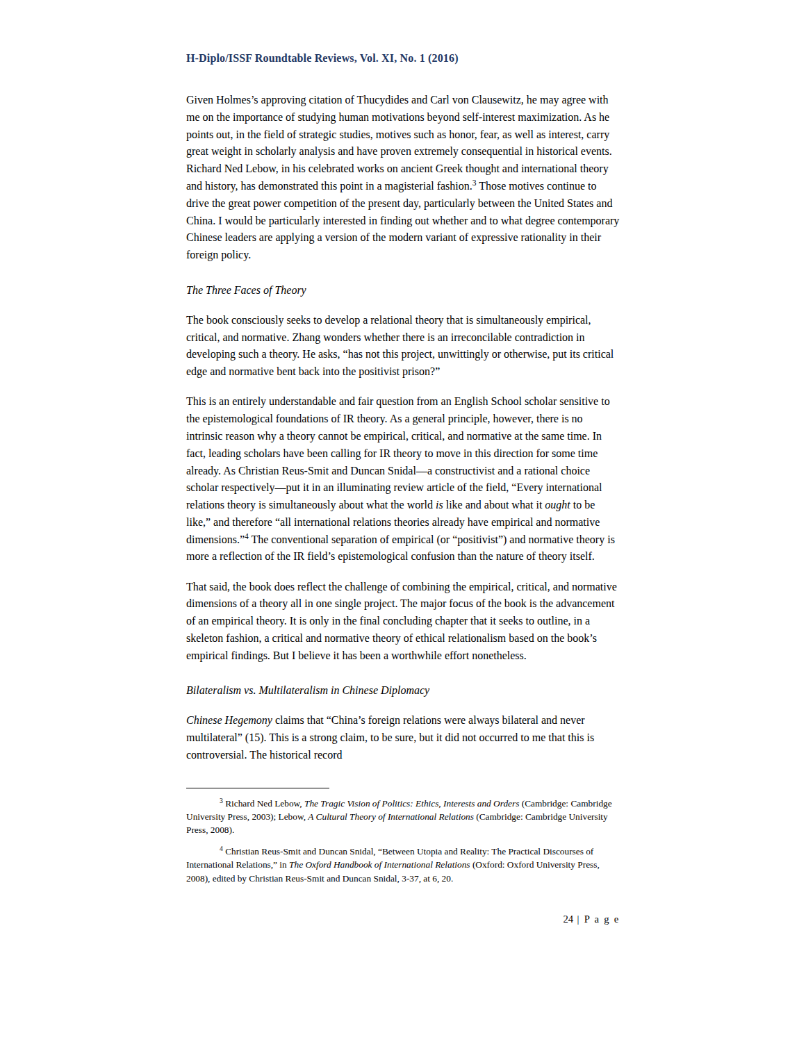H-Diplo/ISSF Roundtable Reviews, Vol. XI, No. 1 (2016)
Given Holmes’s approving citation of Thucydides and Carl von Clausewitz, he may agree with me on the importance of studying human motivations beyond self-interest maximization. As he points out, in the field of strategic studies, motives such as honor, fear, as well as interest, carry great weight in scholarly analysis and have proven extremely consequential in historical events. Richard Ned Lebow, in his celebrated works on ancient Greek thought and international theory and history, has demonstrated this point in a magisterial fashion.3 Those motives continue to drive the great power competition of the present day, particularly between the United States and China. I would be particularly interested in finding out whether and to what degree contemporary Chinese leaders are applying a version of the modern variant of expressive rationality in their foreign policy.
The Three Faces of Theory
The book consciously seeks to develop a relational theory that is simultaneously empirical, critical, and normative. Zhang wonders whether there is an irreconcilable contradiction in developing such a theory. He asks, “has not this project, unwittingly or otherwise, put its critical edge and normative bent back into the positivist prison?”
This is an entirely understandable and fair question from an English School scholar sensitive to the epistemological foundations of IR theory. As a general principle, however, there is no intrinsic reason why a theory cannot be empirical, critical, and normative at the same time. In fact, leading scholars have been calling for IR theory to move in this direction for some time already. As Christian Reus-Smit and Duncan Snidal—a constructivist and a rational choice scholar respectively—put it in an illuminating review article of the field, “Every international relations theory is simultaneously about what the world is like and about what it ought to be like,” and therefore “all international relations theories already have empirical and normative dimensions.”4 The conventional separation of empirical (or “positivist”) and normative theory is more a reflection of the IR field’s epistemological confusion than the nature of theory itself.
That said, the book does reflect the challenge of combining the empirical, critical, and normative dimensions of a theory all in one single project. The major focus of the book is the advancement of an empirical theory. It is only in the final concluding chapter that it seeks to outline, in a skeleton fashion, a critical and normative theory of ethical relationalism based on the book’s empirical findings. But I believe it has been a worthwhile effort nonetheless.
Bilateralism vs. Multilateralism in Chinese Diplomacy
Chinese Hegemony claims that “China’s foreign relations were always bilateral and never multilateral” (15). This is a strong claim, to be sure, but it did not occurred to me that this is controversial. The historical record
3 Richard Ned Lebow, The Tragic Vision of Politics: Ethics, Interests and Orders (Cambridge: Cambridge University Press, 2003); Lebow, A Cultural Theory of International Relations (Cambridge: Cambridge University Press, 2008).
4 Christian Reus-Smit and Duncan Snidal, “Between Utopia and Reality: The Practical Discourses of International Relations,” in The Oxford Handbook of International Relations (Oxford: Oxford University Press, 2008), edited by Christian Reus-Smit and Duncan Snidal, 3-37, at 6, 20.
24 | P a g e